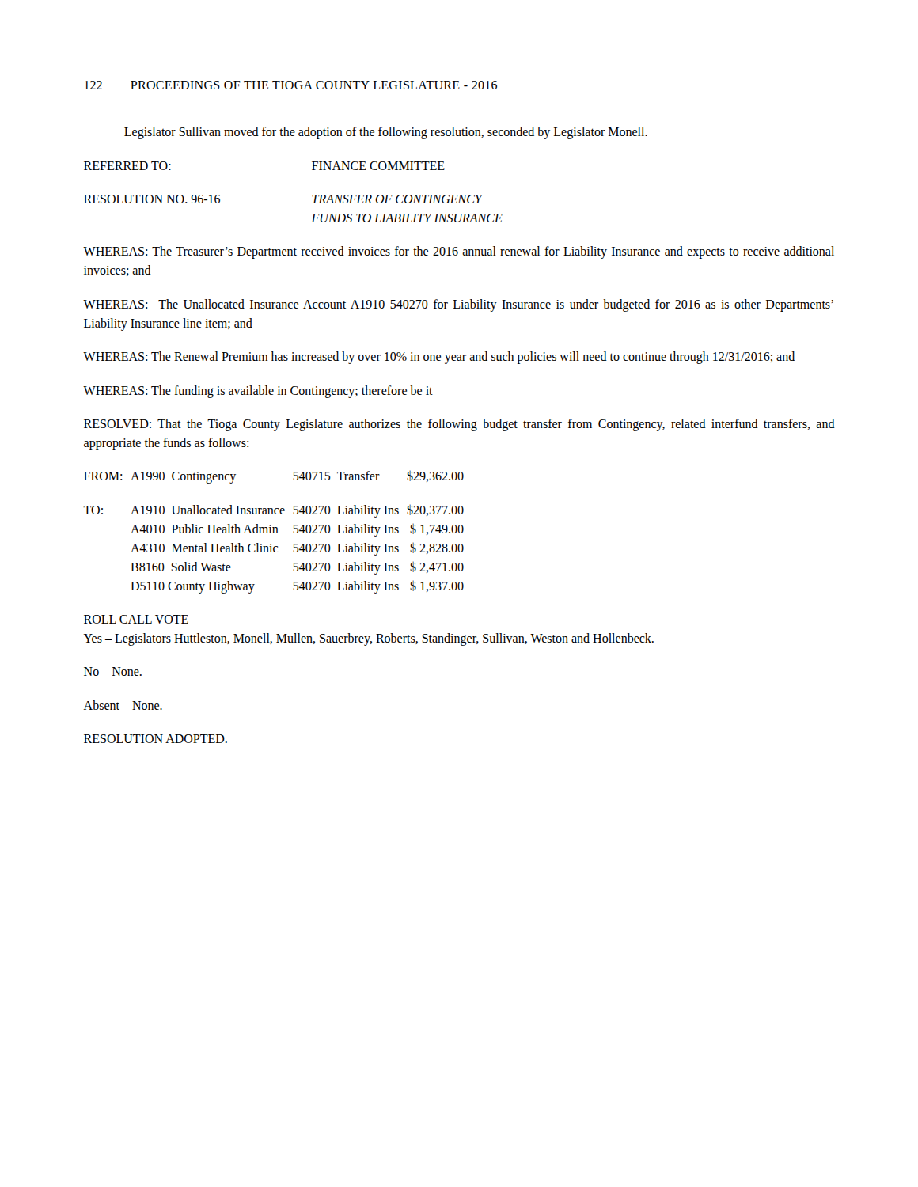122 PROCEEDINGS OF THE TIOGA COUNTY LEGISLATURE - 2016
Legislator Sullivan moved for the adoption of the following resolution, seconded by Legislator Monell.
REFERRED TO: FINANCE COMMITTEE
RESOLUTION NO. 96-16 TRANSFER OF CONTINGENCY
FUNDS TO LIABILITY INSURANCE
WHEREAS: The Treasurer’s Department received invoices for the 2016 annual renewal for Liability Insurance and expects to receive additional invoices; and
WHEREAS: The Unallocated Insurance Account A1910 540270 for Liability Insurance is under budgeted for 2016 as is other Departments’ Liability Insurance line item; and
WHEREAS: The Renewal Premium has increased by over 10% in one year and such policies will need to continue through 12/31/2016; and
WHEREAS: The funding is available in Contingency; therefore be it
RESOLVED: That the Tioga County Legislature authorizes the following budget transfer from Contingency, related interfund transfers, and appropriate the funds as follows:
| FROM: | A1990 Contingency | 540715 Transfer | $29,362.00 |
| TO: | A1910 Unallocated Insurance | 540270 Liability Ins | $20,377.00 |
| | A4010 Public Health Admin | 540270 Liability Ins | $ 1,749.00 |
| | A4310 Mental Health Clinic | 540270 Liability Ins | $ 2,828.00 |
| | B8160 Solid Waste | 540270 Liability Ins | $ 2,471.00 |
| | D5110 County Highway | 540270 Liability Ins | $ 1,937.00 |
ROLL CALL VOTE
Yes – Legislators Huttleston, Monell, Mullen, Sauerbrey, Roberts, Standinger, Sullivan, Weston and Hollenbeck.
No – None.
Absent – None.
RESOLUTION ADOPTED.